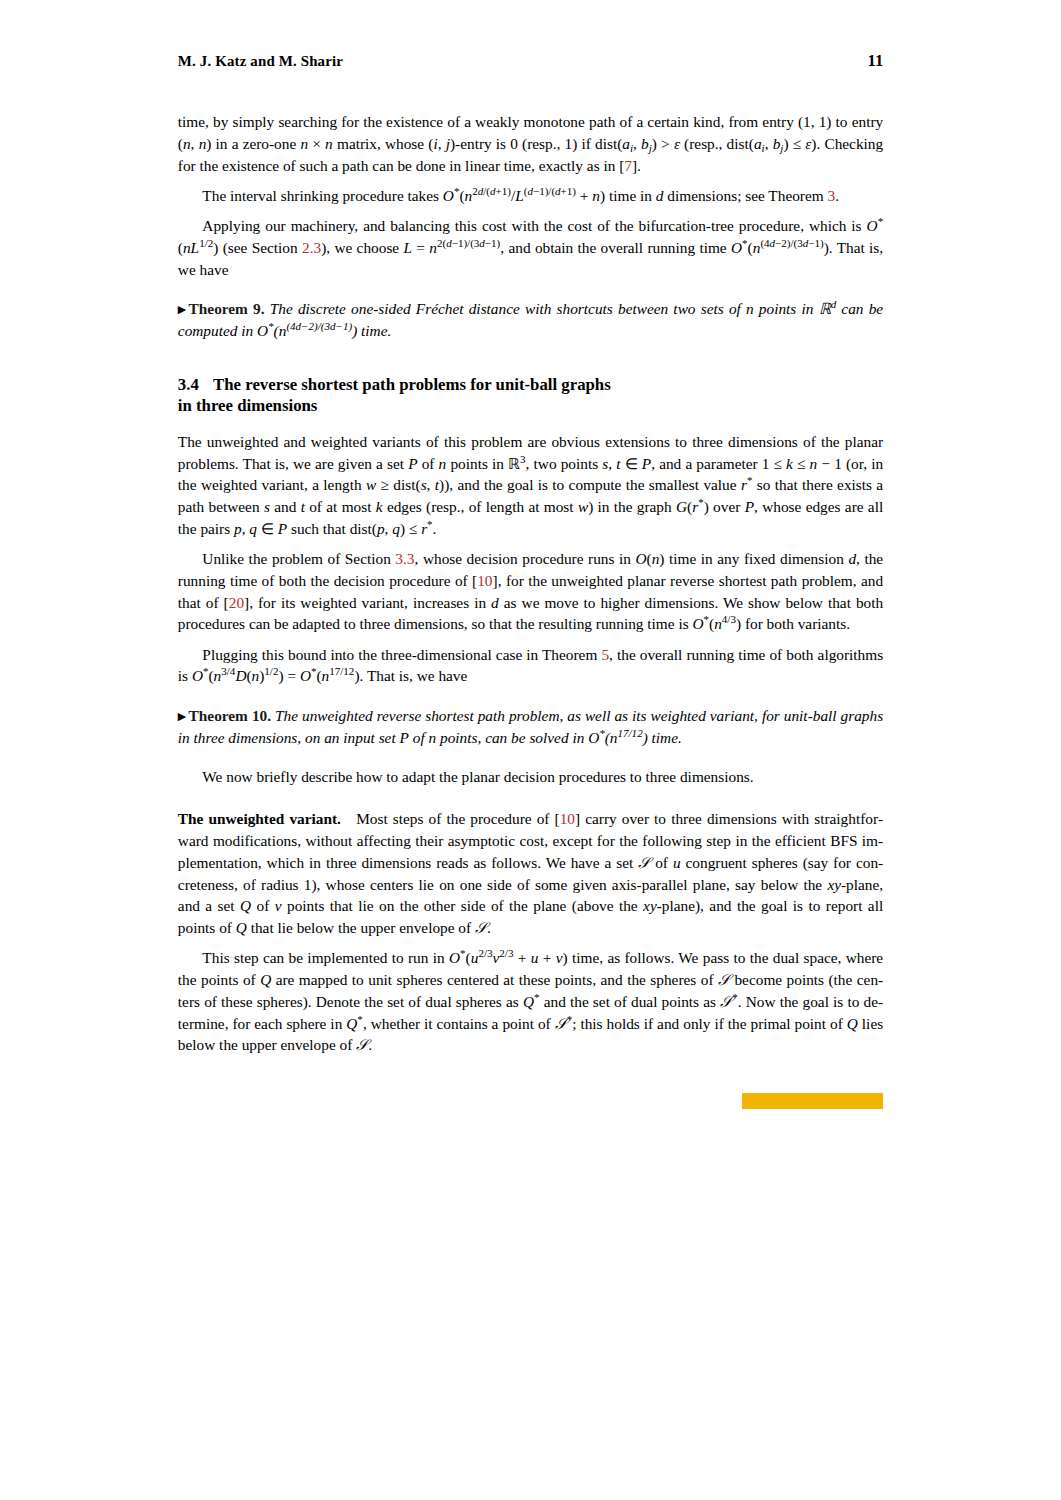M. J. Katz and M. Sharir 11
time, by simply searching for the existence of a weakly monotone path of a certain kind, from entry (1, 1) to entry (n, n) in a zero-one n × n matrix, whose (i, j)-entry is 0 (resp., 1) if dist(ai, bj) > ε (resp., dist(ai, bj) ≤ ε). Checking for the existence of such a path can be done in linear time, exactly as in [7].
The interval shrinking procedure takes O*(n2d/(d+1)/L(d−1)/(d+1) + n) time in d dimensions; see Theorem 3.
Applying our machinery, and balancing this cost with the cost of the bifurcation-tree procedure, which is O*(nL1/2) (see Section 2.3), we choose L = n2(d−1)/(3d−1), and obtain the overall running time O*(n(4d−2)/(3d−1)). That is, we have
▸Theorem 9. The discrete one-sided Fréchet distance with shortcuts between two sets of n points in ℝd can be computed in O*(n(4d−2)/(3d−1)) time.
3.4 The reverse shortest path problems for unit-ball graphs
in three dimensions
The unweighted and weighted variants of this problem are obvious extensions to three dimensions of the planar problems. That is, we are given a set P of n points in ℝ3, two points s, t ∈ P, and a parameter 1 ≤ k ≤ n − 1 (or, in the weighted variant, a length w ≥ dist(s, t)), and the goal is to compute the smallest value r* so that there exists a path between s and t of at most k edges (resp., of length at most w) in the graph G(r*) over P, whose edges are all the pairs p, q ∈ P such that dist(p, q) ≤ r*.
Unlike the problem of Section 3.3, whose decision procedure runs in O(n) time in any fixed dimension d, the running time of both the decision procedure of [10], for the unweighted planar reverse shortest path problem, and that of [20], for its weighted variant, increases in d as we move to higher dimensions. We show below that both procedures can be adapted to three dimensions, so that the resulting running time is O*(n4/3) for both variants.
Plugging this bound into the three-dimensional case in Theorem 5, the overall running time of both algorithms is O*(n3/4D(n)1/2) = O*(n17/12). That is, we have
▸Theorem 10. The unweighted reverse shortest path problem, as well as its weighted variant, for unit-ball graphs in three dimensions, on an input set P of n points, can be solved in O*(n17/12) time.
We now briefly describe how to adapt the planar decision procedures to three dimensions.
The unweighted variant. Most steps of the procedure of [10] carry over to three dimensions with straightforward modifications, without affecting their asymptotic cost, except for the following step in the efficient BFS implementation, which in three dimensions reads as follows. We have a set 𝒮 of u congruent spheres (say for concreteness, of radius 1), whose centers lie on one side of some given axis-parallel plane, say below the xy-plane, and a set Q of v points that lie on the other side of the plane (above the xy-plane), and the goal is to report all points of Q that lie below the upper envelope of 𝒮.
This step can be implemented to run in O*(u2/3v2/3 + u + v) time, as follows. We pass to the dual space, where the points of Q are mapped to unit spheres centered at these points, and the spheres of 𝒮 become points (the centers of these spheres). Denote the set of dual spheres as Q* and the set of dual points as 𝒮*. Now the goal is to determine, for each sphere in Q*, whether it contains a point of 𝒮*; this holds if and only if the primal point of Q lies below the upper envelope of 𝒮.